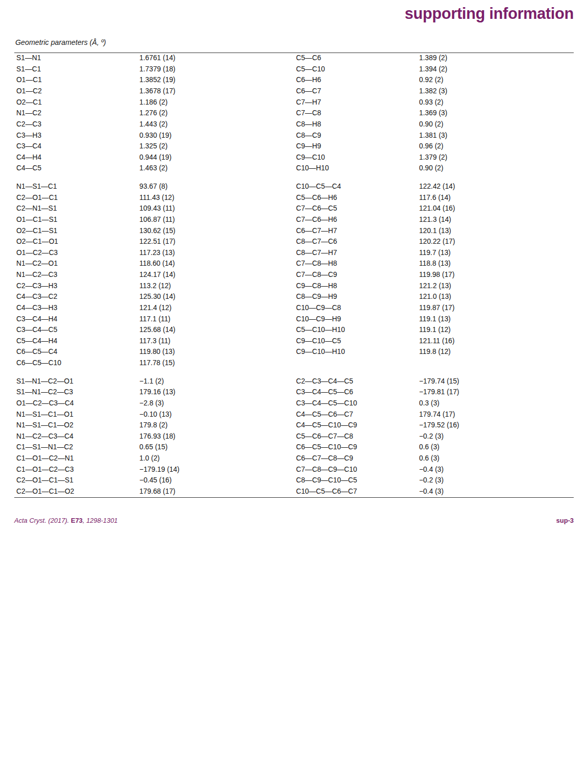supporting information
Geometric parameters (Å, º)
| S1—N1 | 1.6761 (14) | C5—C6 | 1.389 (2) |
| S1—C1 | 1.7379 (18) | C5—C10 | 1.394 (2) |
| O1—C1 | 1.3852 (19) | C6—H6 | 0.92 (2) |
| O1—C2 | 1.3678 (17) | C6—C7 | 1.382 (3) |
| O2—C1 | 1.186 (2) | C7—H7 | 0.93 (2) |
| N1—C2 | 1.276 (2) | C7—C8 | 1.369 (3) |
| C2—C3 | 1.443 (2) | C8—H8 | 0.90 (2) |
| C3—H3 | 0.930 (19) | C8—C9 | 1.381 (3) |
| C3—C4 | 1.325 (2) | C9—H9 | 0.96 (2) |
| C4—H4 | 0.944 (19) | C9—C10 | 1.379 (2) |
| C4—C5 | 1.463 (2) | C10—H10 | 0.90 (2) |
| N1—S1—C1 | 93.67 (8) | C10—C5—C4 | 122.42 (14) |
| C2—O1—C1 | 111.43 (12) | C5—C6—H6 | 117.6 (14) |
| C2—N1—S1 | 109.43 (11) | C7—C6—C5 | 121.04 (16) |
| O1—C1—S1 | 106.87 (11) | C7—C6—H6 | 121.3 (14) |
| O2—C1—S1 | 130.62 (15) | C6—C7—H7 | 120.1 (13) |
| O2—C1—O1 | 122.51 (17) | C8—C7—C6 | 120.22 (17) |
| O1—C2—C3 | 117.23 (13) | C8—C7—H7 | 119.7 (13) |
| N1—C2—O1 | 118.60 (14) | C7—C8—H8 | 118.8 (13) |
| N1—C2—C3 | 124.17 (14) | C7—C8—C9 | 119.98 (17) |
| C2—C3—H3 | 113.2 (12) | C9—C8—H8 | 121.2 (13) |
| C4—C3—C2 | 125.30 (14) | C8—C9—H9 | 121.0 (13) |
| C4—C3—H3 | 121.4 (12) | C10—C9—C8 | 119.87 (17) |
| C3—C4—H4 | 117.1 (11) | C10—C9—H9 | 119.1 (13) |
| C3—C4—C5 | 125.68 (14) | C5—C10—H10 | 119.1 (12) |
| C5—C4—H4 | 117.3 (11) | C9—C10—C5 | 121.11 (16) |
| C6—C5—C4 | 119.80 (13) | C9—C10—H10 | 119.8 (12) |
| C6—C5—C10 | 117.78 (15) | | |
| S1—N1—C2—O1 | −1.1 (2) | C2—C3—C4—C5 | −179.74 (15) |
| S1—N1—C2—C3 | 179.16 (13) | C3—C4—C5—C6 | −179.81 (17) |
| O1—C2—C3—C4 | −2.8 (3) | C3—C4—C5—C10 | 0.3 (3) |
| N1—S1—C1—O1 | −0.10 (13) | C4—C5—C6—C7 | 179.74 (17) |
| N1—S1—C1—O2 | 179.8 (2) | C4—C5—C10—C9 | −179.52 (16) |
| N1—C2—C3—C4 | 176.93 (18) | C5—C6—C7—C8 | −0.2 (3) |
| C1—S1—N1—C2 | 0.65 (15) | C6—C5—C10—C9 | 0.6 (3) |
| C1—O1—C2—N1 | 1.0 (2) | C6—C7—C8—C9 | 0.6 (3) |
| C1—O1—C2—C3 | −179.19 (14) | C7—C8—C9—C10 | −0.4 (3) |
| C2—O1—C1—S1 | −0.45 (16) | C8—C9—C10—C5 | −0.2 (3) |
| C2—O1—C1—O2 | 179.68 (17) | C10—C5—C6—C7 | −0.4 (3) |
Acta Cryst. (2017). E73, 1298-1301
sup-3